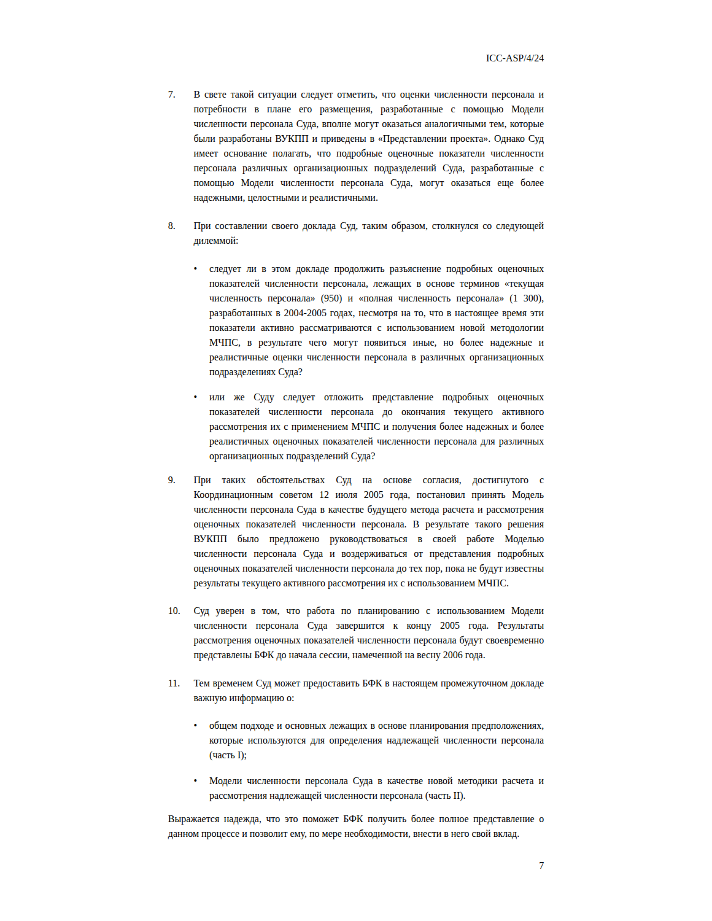ICC-ASP/4/24
7.
В свете такой ситуации следует отметить, что оценки численности персонала и потребности в плане его размещения, разработанные с помощью Модели численности персонала Суда, вполне могут оказаться аналогичными тем, которые были разработаны ВУКПП и приведены в «Представлении проекта». Однако Суд имеет основание полагать, что подробные оценочные показатели численности персонала различных организационных подразделений Суда, разработанные с помощью Модели численности персонала Суда, могут оказаться еще более надежными, целостными и реалистичными.
8.
При составлении своего доклада Суд, таким образом, столкнулся со следующей дилеммой:
следует ли в этом докладе продолжить разъяснение подробных оценочных показателей численности персонала, лежащих в основе терминов «текущая численность персонала» (950) и «полная численность персонала» (1 300), разработанных в 2004-2005 годах, несмотря на то, что в настоящее время эти показатели активно рассматриваются с использованием новой методологии МЧПС, в результате чего могут появиться иные, но более надежные и реалистичные оценки численности персонала в различных организационных подразделениях Суда?
или же Суду следует отложить представление подробных оценочных показателей численности персонала до окончания текущего активного рассмотрения их с применением МЧПС и получения более надежных и более реалистичных оценочных показателей численности персонала для различных организационных подразделений Суда?
9.
При таких обстоятельствах Суд на основе согласия, достигнутого с Координационным советом 12 июля 2005 года, постановил принять Модель численности персонала Суда в качестве будущего метода расчета и рассмотрения оценочных показателей численности персонала. В результате такого решения ВУКПП было предложено руководствоваться в своей работе Моделью численности персонала Суда и воздерживаться от представления подробных оценочных показателей численности персонала до тех пор, пока не будут известны результаты текущего активного рассмотрения их с использованием МЧПС.
10.
Суд уверен в том, что работа по планированию с использованием Модели численности персонала Суда завершится к концу 2005 года. Результаты рассмотрения оценочных показателей численности персонала будут своевременно представлены БФК до начала сессии, намеченной на весну 2006 года.
11.
Тем временем Суд может предоставить БФК в настоящем промежуточном докладе важную информацию о:
общем подходе и основных лежащих в основе планирования предположениях, которые используются для определения надлежащей численности персонала (часть I);
Модели численности персонала Суда в качестве новой методики расчета и рассмотрения надлежащей численности персонала (часть II).
Выражается надежда, что это поможет БФК получить более полное представление о данном процессе и позволит ему, по мере необходимости, внести в него свой вклад.
7